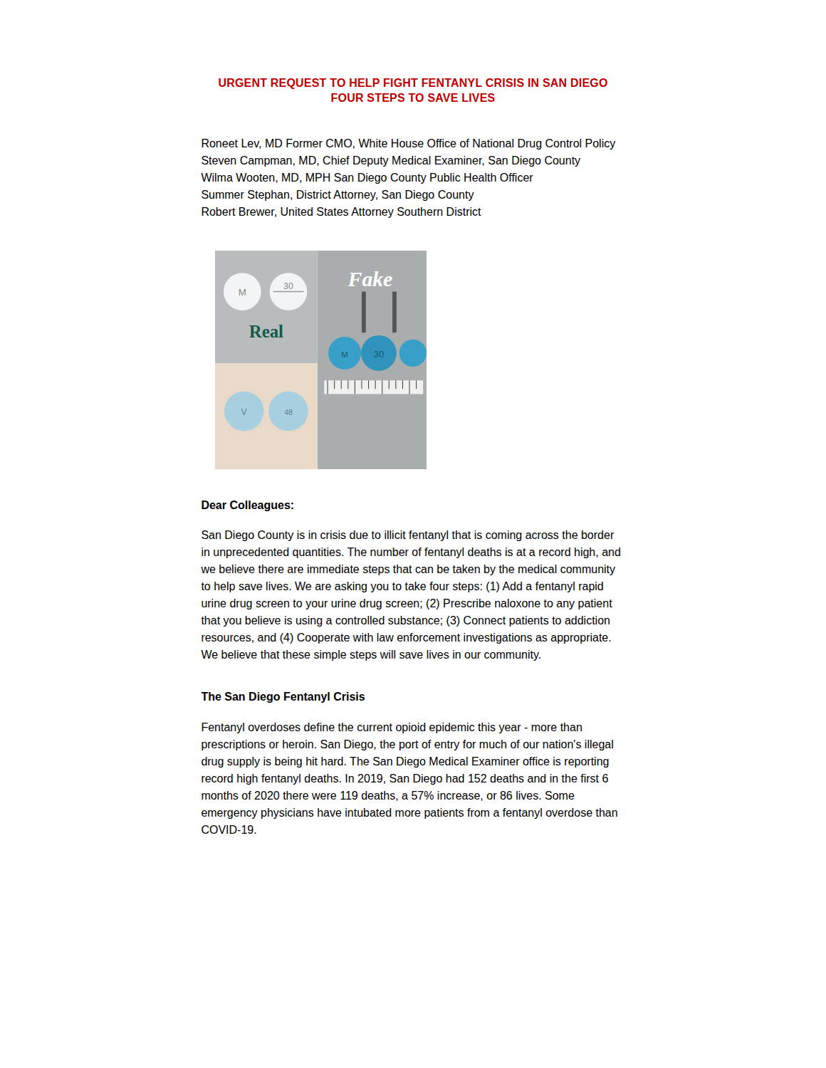URGENT REQUEST TO HELP FIGHT FENTANYL CRISIS IN SAN DIEGO
FOUR STEPS TO SAVE LIVES
Roneet Lev, MD Former CMO, White House Office of National Drug Control Policy
Steven Campman, MD, Chief Deputy Medical Examiner, San Diego County
Wilma Wooten, MD, MPH San Diego County Public Health Officer
Summer Stephan, District Attorney, San Diego County
Robert Brewer, United States Attorney Southern District
Dear Colleagues:
San Diego County is in crisis due to illicit fentanyl that is coming across the border in unprecedented quantities. The number of fentanyl deaths is at a record high, and we believe there are immediate steps that can be taken by the medical community to help save lives. We are asking you to take four steps: (1) Add a fentanyl rapid urine drug screen to your urine drug screen; (2) Prescribe naloxone to any patient that you believe is using a controlled substance; (3) Connect patients to addiction resources, and (4) Cooperate with law enforcement investigations as appropriate. We believe that these simple steps will save lives in our community.
The San Diego Fentanyl Crisis
Fentanyl overdoses define the current opioid epidemic this year - more than prescriptions or heroin. San Diego, the port of entry for much of our nation's illegal drug supply is being hit hard. The San Diego Medical Examiner office is reporting record high fentanyl deaths. In 2019, San Diego had 152 deaths and in the first 6 months of 2020 there were 119 deaths, a 57% increase, or 86 lives. Some emergency physicians have intubated more patients from a fentanyl overdose than COVID-19.